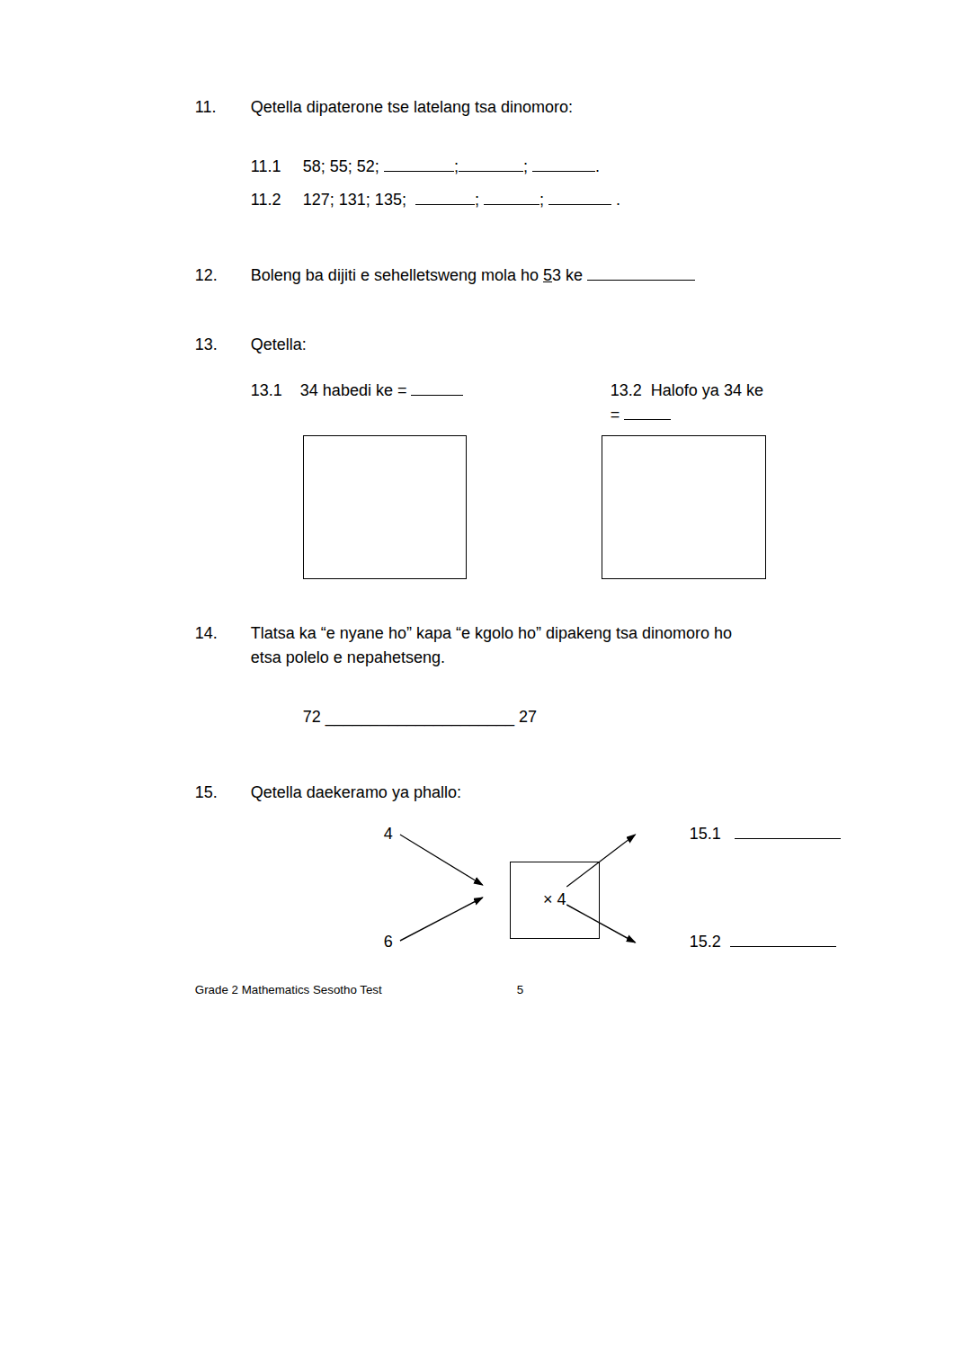11.
Qetella dipaterone tse latelang tsa dinomoro:
11.1
58; 55; 52; ; ; .
11.2
127; 131; 135; ; ; .
12.
Boleng ba dijiti e sehelletsweng mola ho 53 ke
13.
Qetella:
13.1 34 habedi ke =
13.2 Halofo ya 34 ke =
14.
Tlatsa ka “e nyane ho” kapa “e kgolo ho” dipakeng tsa dinomoro ho etsa polelo e nepahetseng.
72 _____________________ 27
15.
Qetella daekeramo ya phallo:
4
6
× 4
15.1
15.2
Grade 2 Mathematics Sesotho Test
5